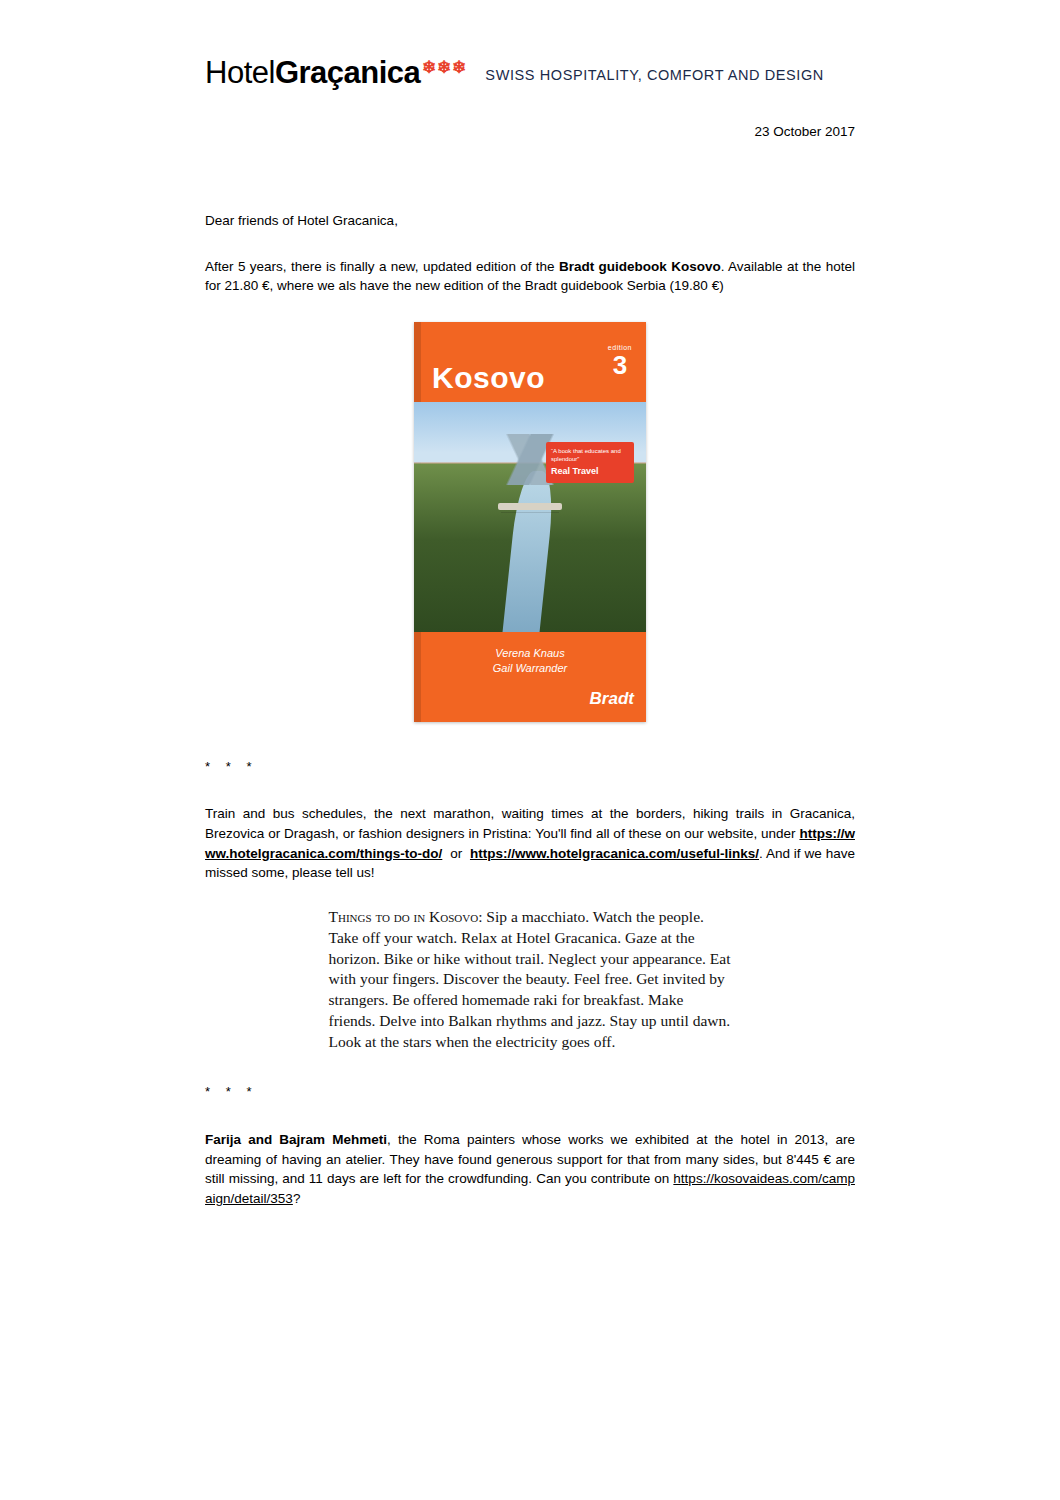Hotel Graçanica❄❄❄
SWISS HOSPITALITY, COMFORT AND DESIGN
23 October 2017
Dear friends of Hotel Gracanica,
After 5 years, there is finally a new, updated edition of the Bradt guidebook Kosovo. Available at the hotel for 21.80 €, where we als have the new edition of the Bradt guidebook Serbia (19.80 €)
Kosovo
edition 3
“A book that educates and splendour” Real Travel
Verena Knaus
Gail Warrander
Bradt
* * *
Train and bus schedules, the next marathon, waiting times at the borders, hiking trails in Gracanica, Brezovica or Dragash, or fashion designers in Pristina: You'll find all of these on our website, under https://www.hotelgracanica.com/things-to-do/ or https://www.hotelgracanica.com/useful-links/. And if we have missed some, please tell us!
Things to do in Kosovo: Sip a macchiato. Watch the people. Take off your watch. Relax at Hotel Gracanica. Gaze at the horizon. Bike or hike without trail. Neglect your appearance. Eat with your fingers. Discover the beauty. Feel free. Get invited by strangers. Be offered homemade raki for breakfast. Make friends. Delve into Balkan rhythms and jazz. Stay up until dawn. Look at the stars when the electricity goes off.
* * *
Farija and Bajram Mehmeti, the Roma painters whose works we exhibited at the hotel in 2013, are dreaming of having an atelier. They have found generous support for that from many sides, but 8'445 € are still missing, and 11 days are left for the crowdfunding. Can you contribute on https://kosovaideas.com/campaign/detail/353?